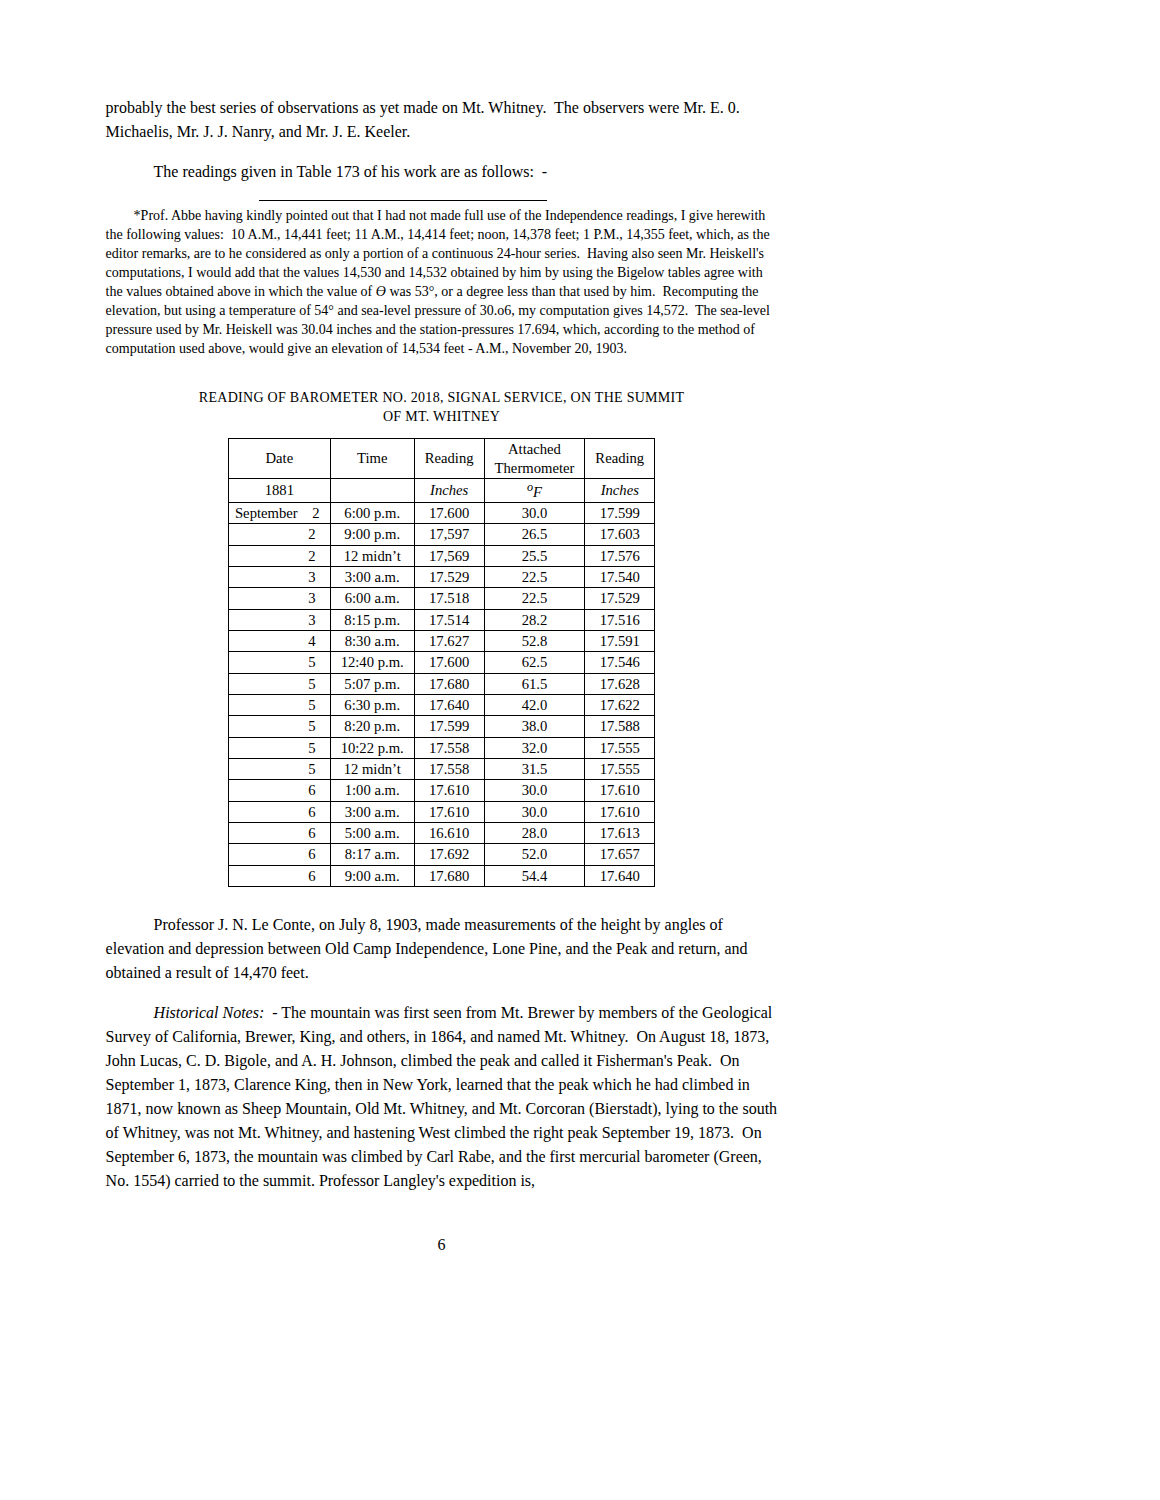probably the best series of observations as yet made on Mt. Whitney. The observers were Mr. E. 0. Michaelis, Mr. J. J. Nanry, and Mr. J. E. Keeler.
The readings given in Table 173 of his work are as follows: -
*Prof. Abbe having kindly pointed out that I had not made full use of the Independence readings, I give herewith the following values: 10 A.M., 14,441 feet; 11 A.M., 14,414 feet; noon, 14,378 feet; 1 P.M., 14,355 feet, which, as the editor remarks, are to he considered as only a portion of a continuous 24-hour series. Having also seen Mr. Heiskell's computations, I would add that the values 14,530 and 14,532 obtained by him by using the Bigelow tables agree with the values obtained above in which the value of ϴ was 53°, or a degree less than that used by him. Recomputing the elevation, but using a temperature of 54° and sea-level pressure of 30.o6, my computation gives 14,572. The sea-level pressure used by Mr. Heiskell was 30.04 inches and the station-pressures 17.694, which, according to the method of computation used above, would give an elevation of 14,534 feet - A.M., November 20, 1903.
READING OF BAROMETER NO. 2018, SIGNAL SERVICE, ON THE SUMMIT
OF MT. WHITNEY
| Date | Time | Reading | Attached Thermometer | Reading |
| --- | --- | --- | --- | --- |
| 1881 | | Inches | o F | Inches |
| September 2 | 6:00 p.m. | 17.600 | 30.0 | 17.599 |
| 2 | 9:00 p.m. | 17,597 | 26.5 | 17.603 |
| 2 | 12 midn’t | 17,569 | 25.5 | 17.576 |
| 3 | 3:00 a.m. | 17.529 | 22.5 | 17.540 |
| 3 | 6:00 a.m. | 17.518 | 22.5 | 17.529 |
| 3 | 8:15 p.m. | 17.514 | 28.2 | 17.516 |
| 4 | 8:30 a.m. | 17.627 | 52.8 | 17.591 |
| 5 | 12:40 p.m. | 17.600 | 62.5 | 17.546 |
| 5 | 5:07 p.m. | 17.680 | 61.5 | 17.628 |
| 5 | 6:30 p.m. | 17.640 | 42.0 | 17.622 |
| 5 | 8:20 p.m. | 17.599 | 38.0 | 17.588 |
| 5 | 10:22 p.m. | 17.558 | 32.0 | 17.555 |
| 5 | 12 midn’t | 17.558 | 31.5 | 17.555 |
| 6 | 1:00 a.m. | 17.610 | 30.0 | 17.610 |
| 6 | 3:00 a.m. | 17.610 | 30.0 | 17.610 |
| 6 | 5:00 a.m. | 16.610 | 28.0 | 17.613 |
| 6 | 8:17 a.m. | 17.692 | 52.0 | 17.657 |
| 6 | 9:00 a.m. | 17.680 | 54.4 | 17.640 |
Professor J. N. Le Conte, on July 8, 1903, made measurements of the height by angles of elevation and depression between Old Camp Independence, Lone Pine, and the Peak and return, and obtained a result of 14,470 feet.
Historical Notes: - The mountain was first seen from Mt. Brewer by members of the Geological Survey of California, Brewer, King, and others, in 1864, and named Mt. Whitney. On August 18, 1873, John Lucas, C. D. Bigole, and A. H. Johnson, climbed the peak and called it Fisherman's Peak. On September 1, 1873, Clarence King, then in New York, learned that the peak which he had climbed in 1871, now known as Sheep Mountain, Old Mt. Whitney, and Mt. Corcoran (Bierstadt), lying to the south of Whitney, was not Mt. Whitney, and hastening West climbed the right peak September 19, 1873. On September 6, 1873, the mountain was climbed by Carl Rabe, and the first mercurial barometer (Green, No. 1554) carried to the summit. Professor Langley's expedition is,
6